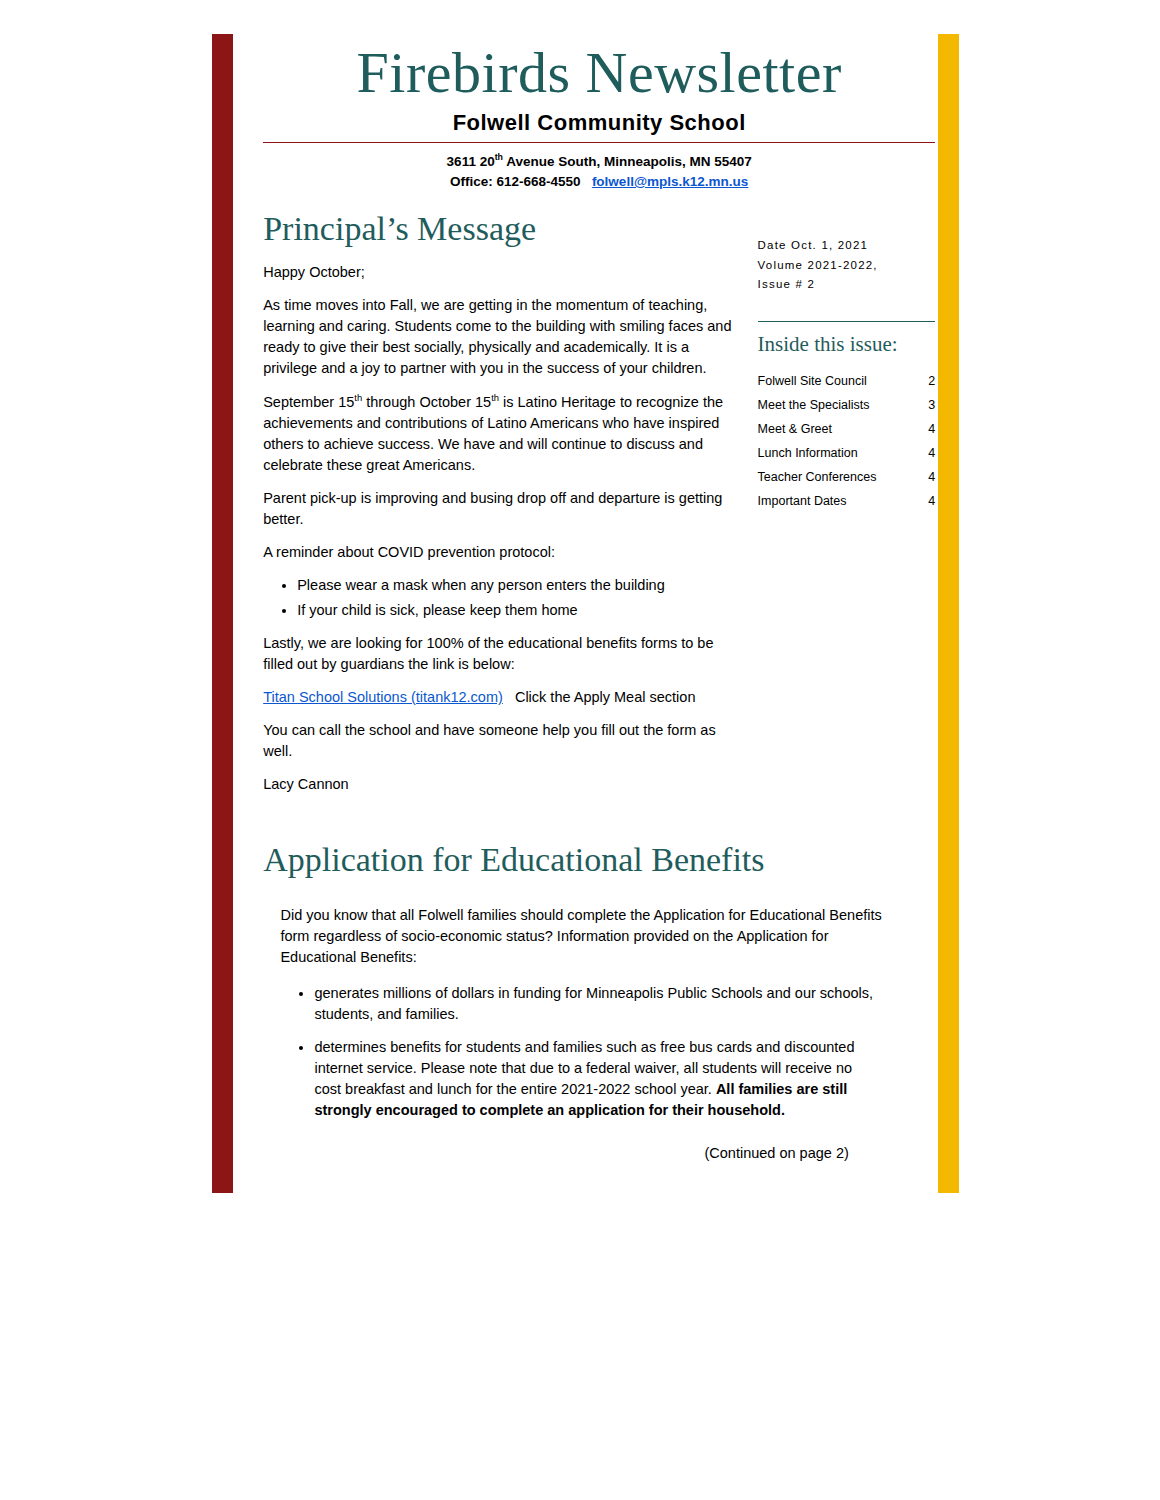Firebirds Newsletter
Folwell Community School
3611 20th Avenue South, Minneapolis, MN 55407
Office: 612-668-4550 folwell@mpls.k12.mn.us
Principal’s Message
Happy October;
As time moves into Fall, we are getting in the momentum of teaching, learning and caring. Students come to the building with smiling faces and ready to give their best socially, physically and academically. It is a privilege and a joy to partner with you in the success of your children.
September 15th through October 15th is Latino Heritage to recognize the achievements and contributions of Latino Americans who have inspired others to achieve success. We have and will continue to discuss and celebrate these great Americans.
Parent pick-up is improving and busing drop off and departure is getting better.
A reminder about COVID prevention protocol:
Please wear a mask when any person enters the building
If your child is sick, please keep them home
Lastly, we are looking for 100% of the educational benefits forms to be filled out by guardians the link is below:
Titan School Solutions (titank12.com) Click the Apply Meal section
You can call the school and have someone help you fill out the form as well.
Lacy Cannon
Date Oct. 1, 2021
Volume 2021-2022,
Issue # 2
Inside this issue:
| Folwell Site Council | 2 |
| Meet the Specialists | 3 |
| Meet & Greet | 4 |
| Lunch Information | 4 |
| Teacher Conferences | 4 |
| Important Dates | 4 |
Application for Educational Benefits
Did you know that all Folwell families should complete the Application for Educational Benefits form regardless of socio-economic status? Information provided on the Application for Educational Benefits:
generates millions of dollars in funding for Minneapolis Public Schools and our schools, students, and families.
determines benefits for students and families such as free bus cards and discounted internet service. Please note that due to a federal waiver, all students will receive no cost breakfast and lunch for the entire 2021-2022 school year. All families are still strongly encouraged to complete an application for their household.
(Continued on page 2)